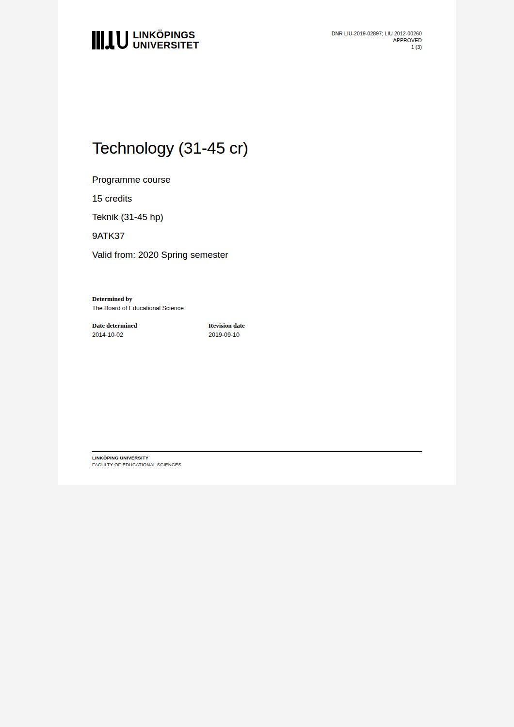Linköpings
Universitet
DNR LIU-2019-02897; LIU 2012-00260
APPROVED
1 (3)
Technology (31-45 cr)
Programme course
15 credits
Teknik (31-45 hp)
9ATK37
Valid from: 2020 Spring semester
Determined by
The Board of Educational Science
Date determined
2014-10-02
Revision date
2019-09-10
LINKÖPING UNIVERSITY
FACULTY OF EDUCATIONAL SCIENCES